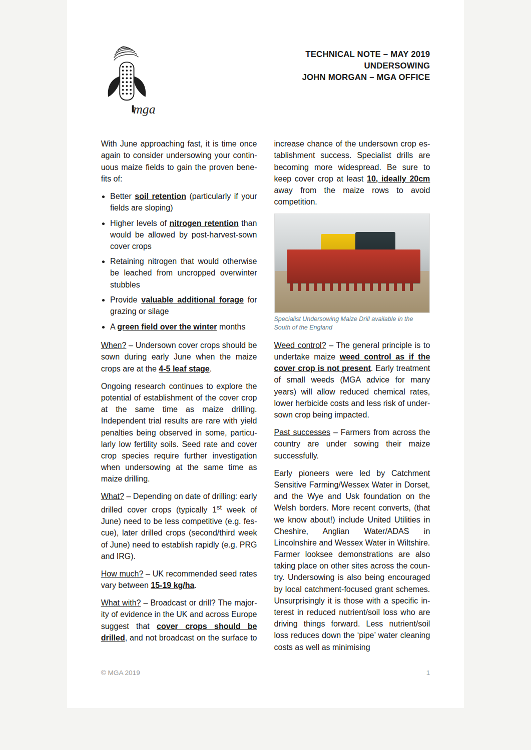mga
TECHNICAL NOTE – MAY 2019
UNDERSOWING
JOHN MORGAN – MGA OFFICE
With June approaching fast, it is time once again to consider undersowing your continuous maize fields to gain the proven benefits of:
Better soil retention (particularly if your fields are sloping)
Higher levels of nitrogen retention than would be allowed by post-harvest-sown cover crops
Retaining nitrogen that would otherwise be leached from uncropped overwinter stubbles
Provide valuable additional forage for grazing or silage
A green field over the winter months
When? – Undersown cover crops should be sown during early June when the maize crops are at the 4-5 leaf stage.
Ongoing research continues to explore the potential of establishment of the cover crop at the same time as maize drilling. Independent trial results are rare with yield penalties being observed in some, particularly low fertility soils. Seed rate and cover crop species require further investigation when undersowing at the same time as maize drilling.
What? – Depending on date of drilling: early drilled cover crops (typically 1st week of June) need to be less competitive (e.g. fescue), later drilled crops (second/third week of June) need to establish rapidly (e.g. PRG and IRG).
How much? – UK recommended seed rates vary between 15-19 kg/ha.
What with? – Broadcast or drill? The majority of evidence in the UK and across Europe suggest that cover crops should be drilled, and not broadcast on the surface to increase chance of the undersown crop establishment success. Specialist drills are becoming more widespread. Be sure to keep cover crop at least 10, ideally 20cm away from the maize rows to avoid competition.
Specialist Undersowing Maize Drill available in the South of the England
Weed control? – The general principle is to undertake maize weed control as if the cover crop is not present. Early treatment of small weeds (MGA advice for many years) will allow reduced chemical rates, lower herbicide costs and less risk of undersown crop being impacted.
Past successes – Farmers from across the country are under sowing their maize successfully.
Early pioneers were led by Catchment Sensitive Farming/Wessex Water in Dorset, and the Wye and Usk foundation on the Welsh borders. More recent converts, (that we know about!) include United Utilities in Cheshire, Anglian Water/ADAS in Lincolnshire and Wessex Water in Wiltshire. Farmer looksee demonstrations are also taking place on other sites across the country. Undersowing is also being encouraged by local catchment-focused grant schemes. Unsurprisingly it is those with a specific interest in reduced nutrient/soil loss who are driving things forward. Less nutrient/soil loss reduces down the ‘pipe’ water cleaning costs as well as minimising
© MGA 2019
1